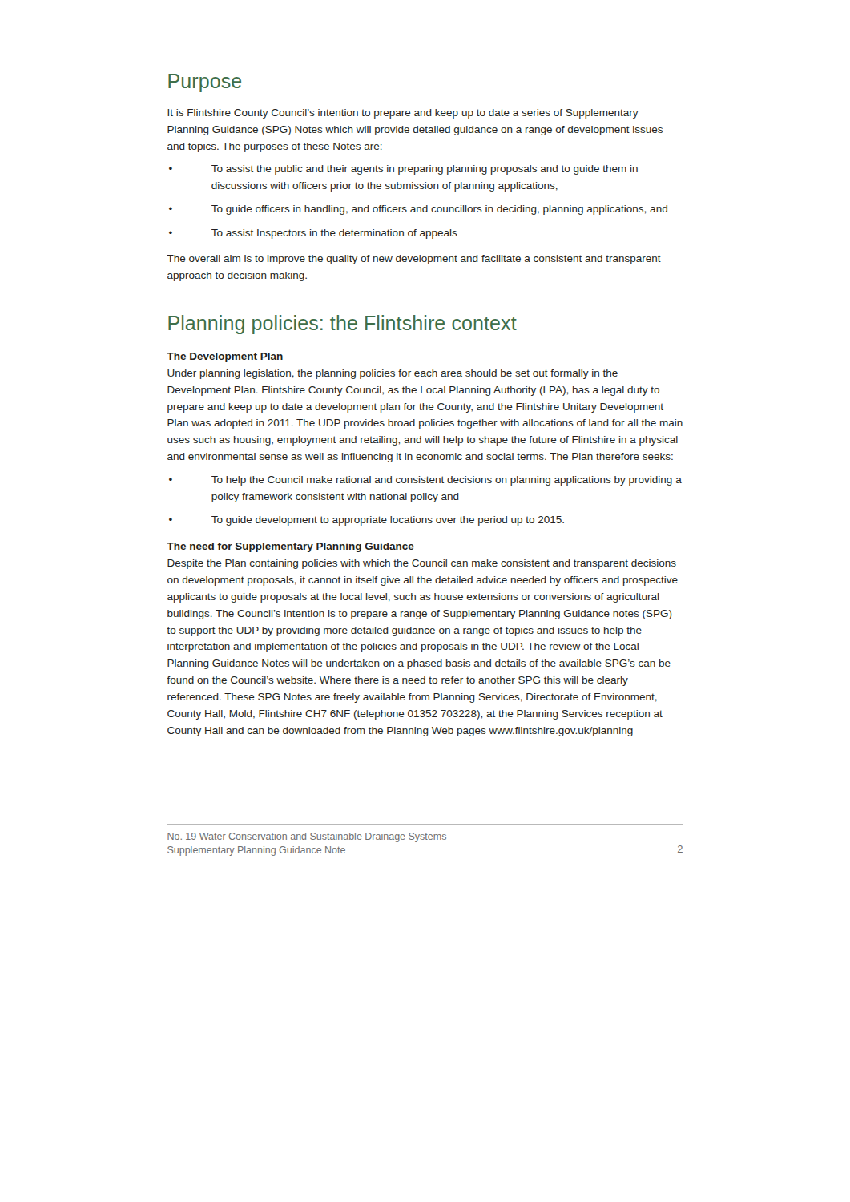Purpose
It is Flintshire County Council’s intention to prepare and keep up to date a series of Supplementary Planning Guidance (SPG) Notes which will provide detailed guidance on a range of development issues and topics. The purposes of these Notes are:
•To assist the public and their agents in preparing planning proposals and to guide them in discussions with officers prior to the submission of planning applications,
•To guide officers in handling, and officers and councillors in deciding, planning applications, and
•To assist Inspectors in the determination of appeals
The overall aim is to improve the quality of new development and facilitate a consistent and transparent approach to decision making.
Planning policies: the Flintshire context
The Development Plan
Under planning legislation, the planning policies for each area should be set out formally in the Development Plan. Flintshire County Council, as the Local Planning Authority (LPA), has a legal duty to prepare and keep up to date a development plan for the County, and the Flintshire Unitary Development Plan was adopted in 2011. The UDP provides broad policies together with allocations of land for all the main uses such as housing, employment and retailing, and will help to shape the future of Flintshire in a physical and environmental sense as well as influencing it in economic and social terms. The Plan therefore seeks:
•To help the Council make rational and consistent decisions on planning applications by providing a policy framework consistent with national policy and
•To guide development to appropriate locations over the period up to 2015.
The need for Supplementary Planning Guidance
Despite the Plan containing policies with which the Council can make consistent and transparent decisions on development proposals, it cannot in itself give all the detailed advice needed by officers and prospective applicants to guide proposals at the local level, such as house extensions or conversions of agricultural buildings. The Council’s intention is to prepare a range of Supplementary Planning Guidance notes (SPG) to support the UDP by providing more detailed guidance on a range of topics and issues to help the interpretation and implementation of the policies and proposals in the UDP. The review of the Local Planning Guidance Notes will be undertaken on a phased basis and details of the available SPG’s can be found on the Council’s website. Where there is a need to refer to another SPG this will be clearly referenced. These SPG Notes are freely available from Planning Services, Directorate of Environment, County Hall, Mold, Flintshire CH7 6NF (telephone 01352 703228), at the Planning Services reception at County Hall and can be downloaded from the Planning Web pages www.flintshire.gov.uk/planning
No. 19 Water Conservation and Sustainable Drainage Systems
Supplementary Planning Guidance Note
2